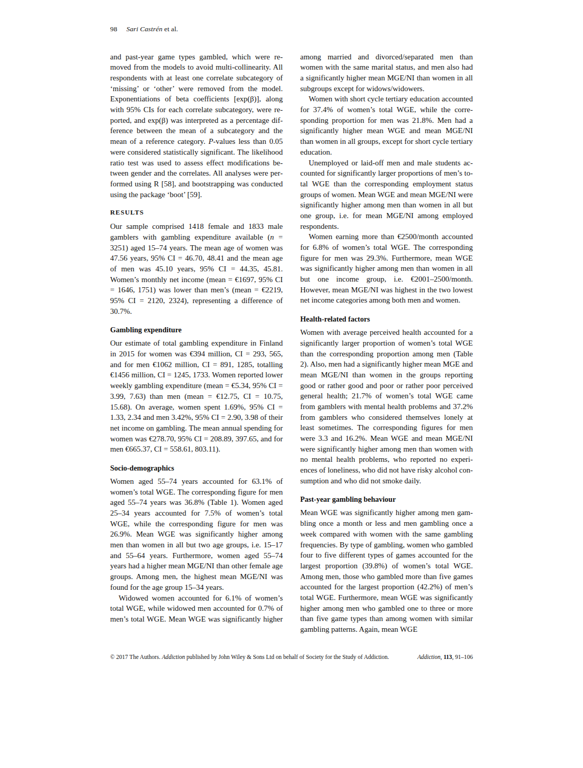98 Sari Castrén et al.
and past-year game types gambled, which were removed from the models to avoid multi-collinearity. All respondents with at least one correlate subcategory of ‘missing’ or ‘other’ were removed from the model. Exponentiations of beta coefficients [exp(β)], along with 95% CIs for each correlate subcategory, were reported, and exp(β) was interpreted as a percentage difference between the mean of a subcategory and the mean of a reference category. P-values less than 0.05 were considered statistically significant. The likelihood ratio test was used to assess effect modifications between gender and the correlates. All analyses were performed using R [58], and bootstrapping was conducted using the package ‘boot’ [59].
Results
Our sample comprised 1418 female and 1833 male gamblers with gambling expenditure available (n = 3251) aged 15–74 years. The mean age of women was 47.56 years, 95% CI = 46.70, 48.41 and the mean age of men was 45.10 years, 95% CI = 44.35, 45.81. Women’s monthly net income (mean = €1697, 95% CI = 1646, 1751) was lower than men’s (mean = €2219, 95% CI = 2120, 2324), representing a difference of 30.7%.
Gambling expenditure
Our estimate of total gambling expenditure in Finland in 2015 for women was €394 million, CI = 293, 565, and for men €1062 million, CI = 891, 1285, totalling €1456 million, CI = 1245, 1733. Women reported lower weekly gambling expenditure (mean = €5.34, 95% CI = 3.99, 7.63) than men (mean = €12.75, CI = 10.75, 15.68). On average, women spent 1.69%, 95% CI = 1.33, 2.34 and men 3.42%, 95% CI = 2.90, 3.98 of their net income on gambling. The mean annual spending for women was €278.70, 95% CI = 208.89, 397.65, and for men €665.37, CI = 558.61, 803.11).
Socio-demographics
Women aged 55–74 years accounted for 63.1% of women’s total WGE. The corresponding figure for men aged 55–74 years was 36.8% (Table 1). Women aged 25–34 years accounted for 7.5% of women’s total WGE, while the corresponding figure for men was 26.9%. Mean WGE was significantly higher among men than women in all but two age groups, i.e. 15–17 and 55–64 years. Furthermore, women aged 55–74 years had a higher mean MGE/NI than other female age groups. Among men, the highest mean MGE/NI was found for the age group 15–34 years.
Widowed women accounted for 6.1% of women’s total WGE, while widowed men accounted for 0.7% of men’s total WGE. Mean WGE was significantly higher among married and divorced/separated men than women with the same marital status, and men also had a significantly higher mean MGE/NI than women in all subgroups except for widows/widowers.
Women with short cycle tertiary education accounted for 37.4% of women’s total WGE, while the corresponding proportion for men was 21.8%. Men had a significantly higher mean WGE and mean MGE/NI than women in all groups, except for short cycle tertiary education.
Unemployed or laid-off men and male students accounted for significantly larger proportions of men’s total WGE than the corresponding employment status groups of women. Mean WGE and mean MGE/NI were significantly higher among men than women in all but one group, i.e. for mean MGE/NI among employed respondents.
Women earning more than €2500/month accounted for 6.8% of women’s total WGE. The corresponding figure for men was 29.3%. Furthermore, mean WGE was significantly higher among men than women in all but one income group, i.e. €2001–2500/month. However, mean MGE/NI was highest in the two lowest net income categories among both men and women.
Health-related factors
Women with average perceived health accounted for a significantly larger proportion of women’s total WGE than the corresponding proportion among men (Table 2). Also, men had a significantly higher mean MGE and mean MGE/NI than women in the groups reporting good or rather good and poor or rather poor perceived general health; 21.7% of women’s total WGE came from gamblers with mental health problems and 37.2% from gamblers who considered themselves lonely at least sometimes. The corresponding figures for men were 3.3 and 16.2%. Mean WGE and mean MGE/NI were significantly higher among men than women with no mental health problems, who reported no experiences of loneliness, who did not have risky alcohol consumption and who did not smoke daily.
Past-year gambling behaviour
Mean WGE was significantly higher among men gambling once a month or less and men gambling once a week compared with women with the same gambling frequencies. By type of gambling, women who gambled four to five different types of games accounted for the largest proportion (39.8%) of women’s total WGE. Among men, those who gambled more than five games accounted for the largest proportion (42.2%) of men’s total WGE. Furthermore, mean WGE was significantly higher among men who gambled one to three or more than five game types than among women with similar gambling patterns. Again, mean WGE
© 2017 The Authors. Addiction published by John Wiley & Sons Ltd on behalf of Society for the Study of Addiction.
Addiction, 113, 91–106